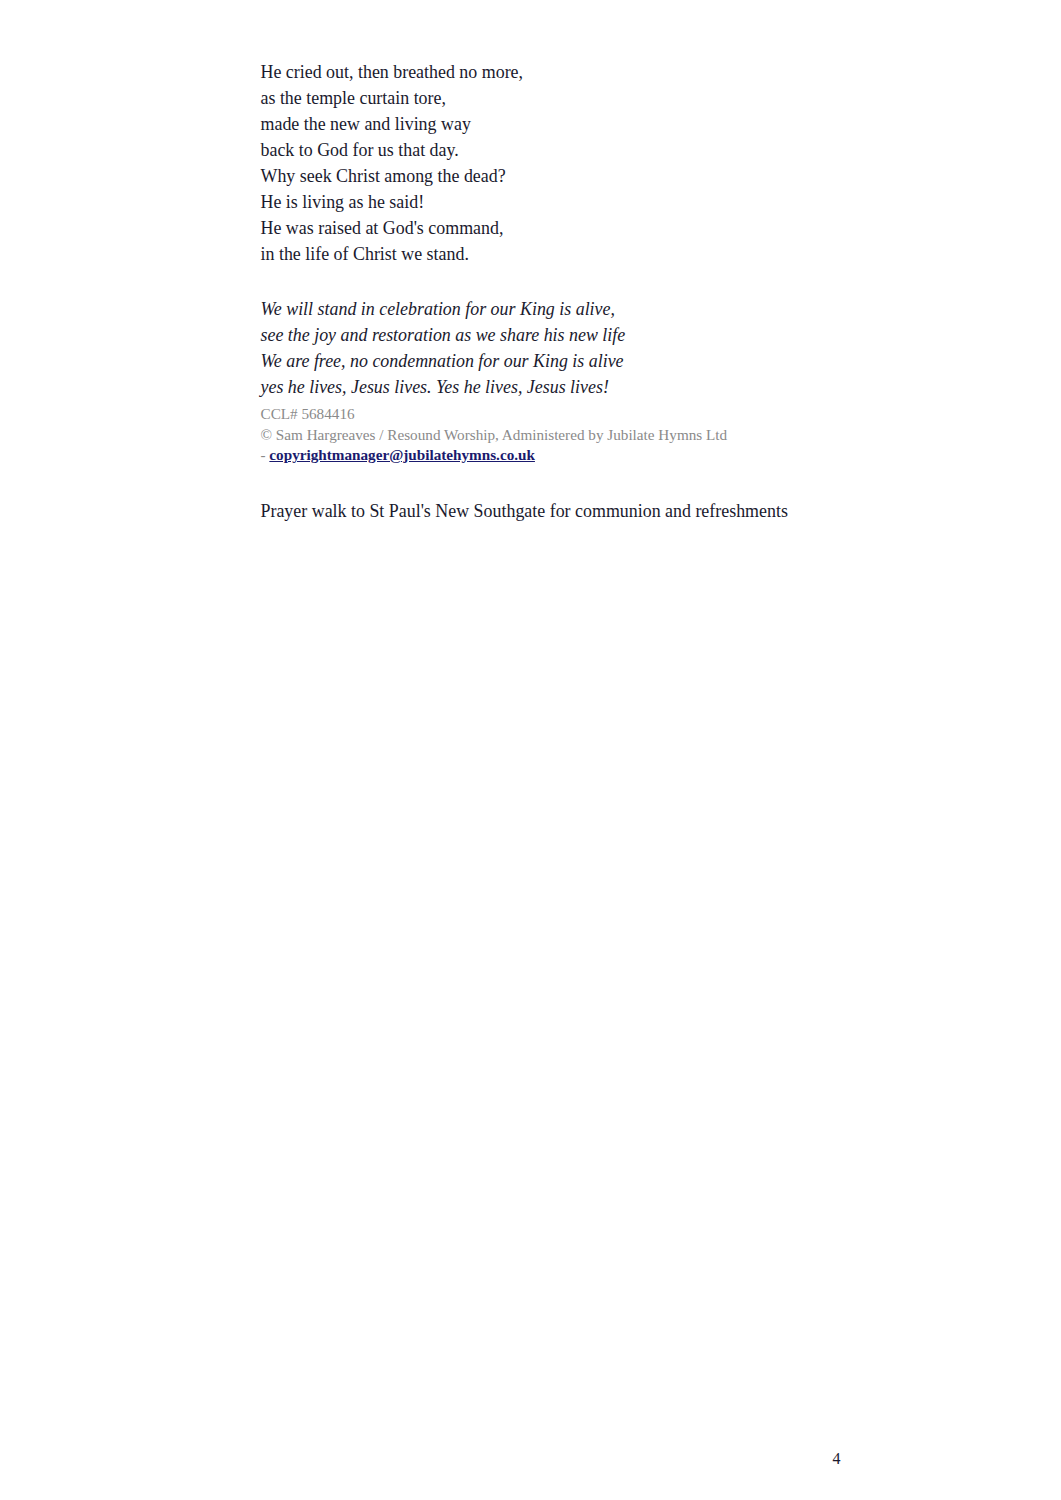He cried out, then breathed no more,
as the temple curtain tore,
made the new and living way
back to God for us that day.
Why seek Christ among the dead?
He is living as he said!
He was raised at God's command,
in the life of Christ we stand.
We will stand in celebration for our King is alive,
see the joy and restoration as we share his new life
We are free, no condemnation for our King is alive
yes he lives, Jesus lives. Yes he lives, Jesus lives!
CCL# 5684416
© Sam Hargreaves / Resound Worship, Administered by Jubilate Hymns Ltd
- copyrightmanager@jubilatehymns.co.uk
Prayer walk to St Paul's New Southgate for communion and refreshments
4